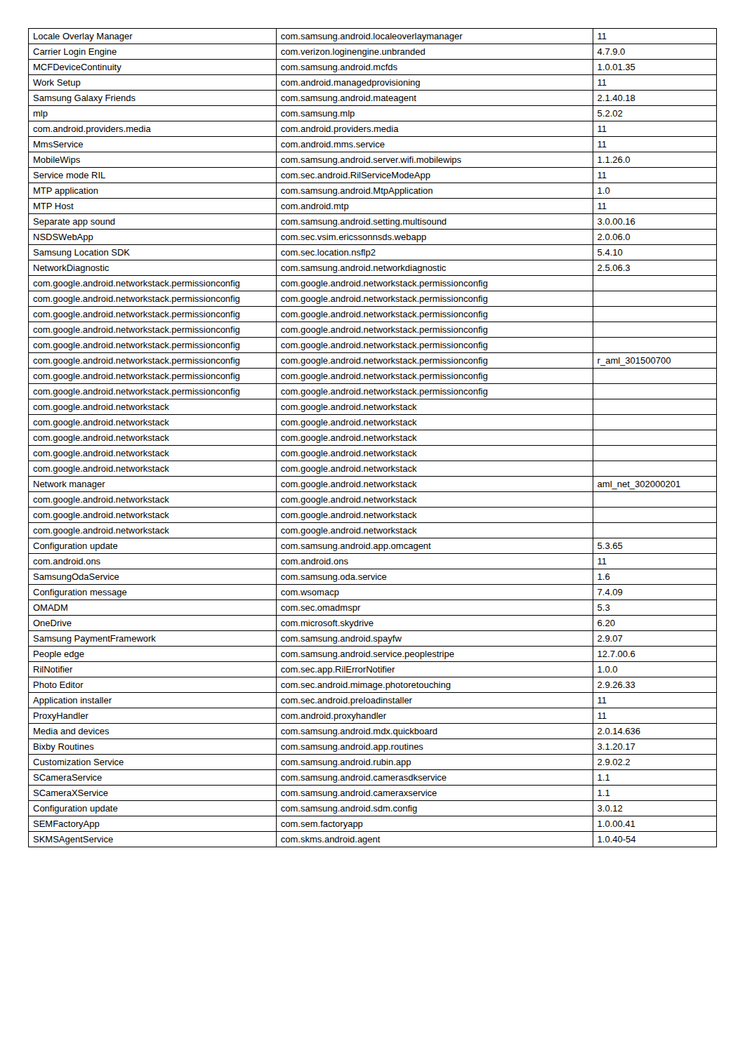| Locale Overlay Manager | com.samsung.android.localeoverlaymanager | 11 |
| Carrier Login Engine | com.verizon.loginengine.unbranded | 4.7.9.0 |
| MCFDeviceContinuity | com.samsung.android.mcfds | 1.0.01.35 |
| Work Setup | com.android.managedprovisioning | 11 |
| Samsung Galaxy Friends | com.samsung.android.mateagent | 2.1.40.18 |
| mlp | com.samsung.mlp | 5.2.02 |
| com.android.providers.media | com.android.providers.media | 11 |
| MmsService | com.android.mms.service | 11 |
| MobileWips | com.samsung.android.server.wifi.mobilewips | 1.1.26.0 |
| Service mode RIL | com.sec.android.RilServiceModeApp | 11 |
| MTP application | com.samsung.android.MtpApplication | 1.0 |
| MTP Host | com.android.mtp | 11 |
| Separate app sound | com.samsung.android.setting.multisound | 3.0.00.16 |
| NSDSWebApp | com.sec.vsim.ericssonnsds.webapp | 2.0.06.0 |
| Samsung Location SDK | com.sec.location.nsflp2 | 5.4.10 |
| NetworkDiagnostic | com.samsung.android.networkdiagnostic | 2.5.06.3 |
| com.google.android.networkstack.permissionconfig | com.google.android.networkstack.permissionconfig | |
| com.google.android.networkstack.permissionconfig | com.google.android.networkstack.permissionconfig | |
| com.google.android.networkstack.permissionconfig | com.google.android.networkstack.permissionconfig | |
| com.google.android.networkstack.permissionconfig | com.google.android.networkstack.permissionconfig | |
| com.google.android.networkstack.permissionconfig | com.google.android.networkstack.permissionconfig | |
| com.google.android.networkstack.permissionconfig | com.google.android.networkstack.permissionconfig | r_aml_301500700 |
| com.google.android.networkstack.permissionconfig | com.google.android.networkstack.permissionconfig | |
| com.google.android.networkstack.permissionconfig | com.google.android.networkstack.permissionconfig | |
| com.google.android.networkstack | com.google.android.networkstack | |
| com.google.android.networkstack | com.google.android.networkstack | |
| com.google.android.networkstack | com.google.android.networkstack | |
| com.google.android.networkstack | com.google.android.networkstack | |
| com.google.android.networkstack | com.google.android.networkstack | |
| Network manager | com.google.android.networkstack | aml_net_302000201 |
| com.google.android.networkstack | com.google.android.networkstack | |
| com.google.android.networkstack | com.google.android.networkstack | |
| com.google.android.networkstack | com.google.android.networkstack | |
| Configuration update | com.samsung.android.app.omcagent | 5.3.65 |
| com.android.ons | com.android.ons | 11 |
| SamsungOdaService | com.samsung.oda.service | 1.6 |
| Configuration message | com.wsomacp | 7.4.09 |
| OMADM | com.sec.omadmspr | 5.3 |
| OneDrive | com.microsoft.skydrive | 6.20 |
| Samsung PaymentFramework | com.samsung.android.spayfw | 2.9.07 |
| People edge | com.samsung.android.service.peoplestripe | 12.7.00.6 |
| RilNotifier | com.sec.app.RilErrorNotifier | 1.0.0 |
| Photo Editor | com.sec.android.mimage.photoretouching | 2.9.26.33 |
| Application installer | com.sec.android.preloadinstaller | 11 |
| ProxyHandler | com.android.proxyhandler | 11 |
| Media and devices | com.samsung.android.mdx.quickboard | 2.0.14.636 |
| Bixby Routines | com.samsung.android.app.routines | 3.1.20.17 |
| Customization Service | com.samsung.android.rubin.app | 2.9.02.2 |
| SCameraService | com.samsung.android.camerasdkservice | 1.1 |
| SCameraXService | com.samsung.android.cameraxservice | 1.1 |
| Configuration update | com.samsung.android.sdm.config | 3.0.12 |
| SEMFactoryApp | com.sem.factoryapp | 1.0.00.41 |
| SKMSAgentService | com.skms.android.agent | 1.0.40-54 |